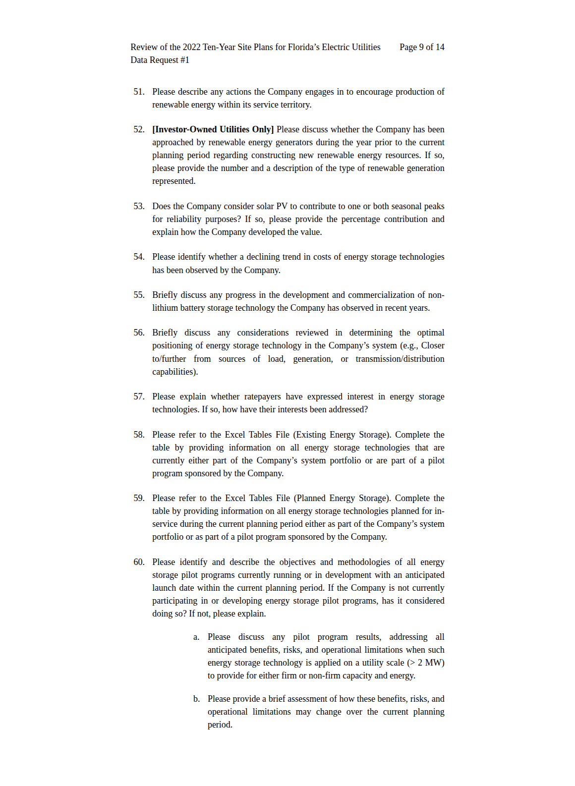Review of the 2022 Ten-Year Site Plans for Florida’s Electric Utilities Page 9 of 14
Data Request #1
Please describe any actions the Company engages in to encourage production of renewable energy within its service territory.
[Investor-Owned Utilities Only] Please discuss whether the Company has been approached by renewable energy generators during the year prior to the current planning period regarding constructing new renewable energy resources. If so, please provide the number and a description of the type of renewable generation represented.
Does the Company consider solar PV to contribute to one or both seasonal peaks for reliability purposes? If so, please provide the percentage contribution and explain how the Company developed the value.
Please identify whether a declining trend in costs of energy storage technologies has been observed by the Company.
Briefly discuss any progress in the development and commercialization of non-lithium battery storage technology the Company has observed in recent years.
Briefly discuss any considerations reviewed in determining the optimal positioning of energy storage technology in the Company’s system (e.g., Closer to/further from sources of load, generation, or transmission/distribution capabilities).
Please explain whether ratepayers have expressed interest in energy storage technologies. If so, how have their interests been addressed?
Please refer to the Excel Tables File (Existing Energy Storage). Complete the table by providing information on all energy storage technologies that are currently either part of the Company’s system portfolio or are part of a pilot program sponsored by the Company.
Please refer to the Excel Tables File (Planned Energy Storage). Complete the table by providing information on all energy storage technologies planned for in-service during the current planning period either as part of the Company’s system portfolio or as part of a pilot program sponsored by the Company.
Please identify and describe the objectives and methodologies of all energy storage pilot programs currently running or in development with an anticipated launch date within the current planning period. If the Company is not currently participating in or developing energy storage pilot programs, has it considered doing so? If not, please explain.
Please discuss any pilot program results, addressing all anticipated benefits, risks, and operational limitations when such energy storage technology is applied on a utility scale (> 2 MW) to provide for either firm or non-firm capacity and energy.
Please provide a brief assessment of how these benefits, risks, and operational limitations may change over the current planning period.